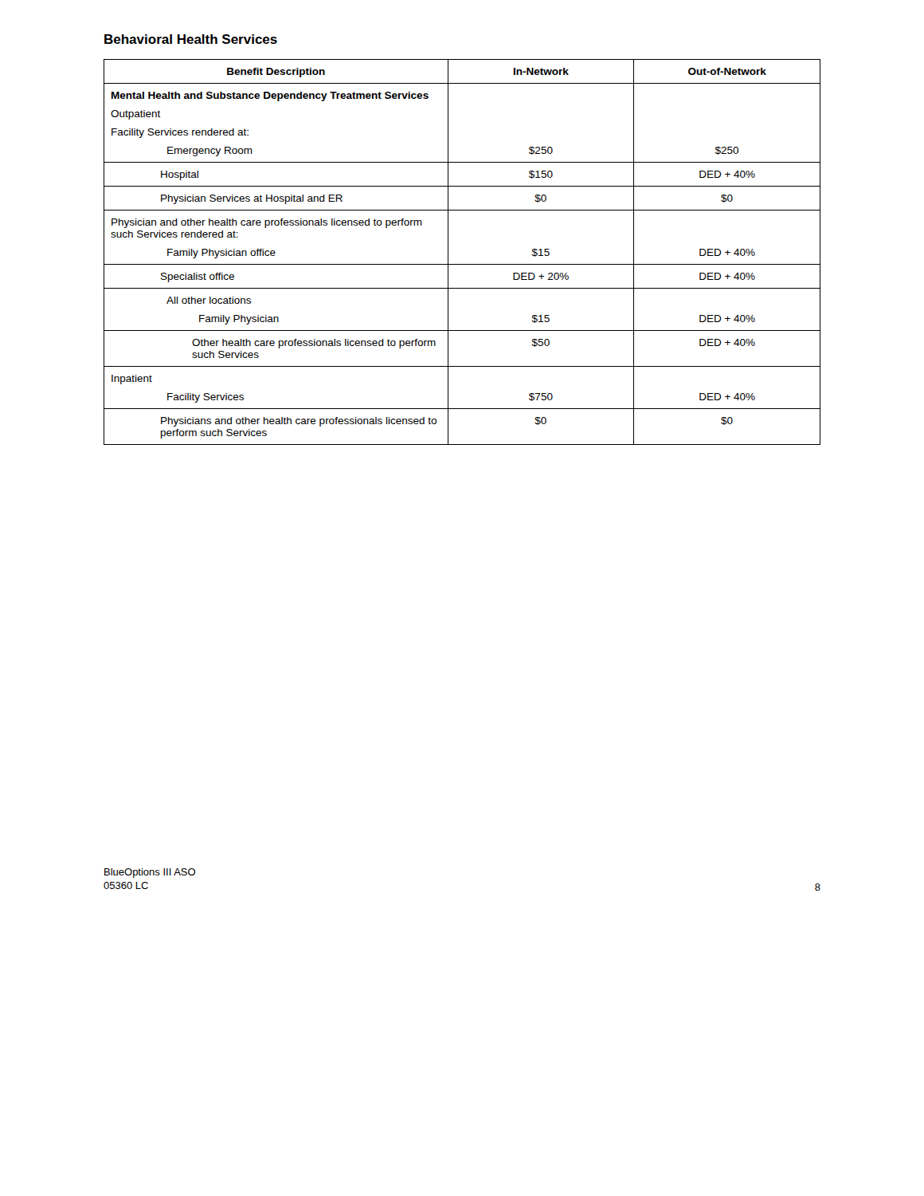Behavioral Health Services
| Benefit Description | In-Network | Out-of-Network |
| --- | --- | --- |
| Mental Health and Substance Dependency Treatment Services Outpatient Facility Services rendered at: Emergency Room | $250 | $250 |
| Hospital | $150 | DED + 40% |
| Physician Services at Hospital and ER | $0 | $0 |
| Physician and other health care professionals licensed to perform such Services rendered at: Family Physician office | $15 | DED + 40% |
| Specialist office | DED + 20% | DED + 40% |
| All other locations Family Physician | $15 | DED + 40% |
| Other health care professionals licensed to perform such Services | $50 | DED + 40% |
| Inpatient Facility Services | $750 | DED + 40% |
| Physicians and other health care professionals licensed to perform such Services | $0 | $0 |
BlueOptions III ASO
05360 LC
8